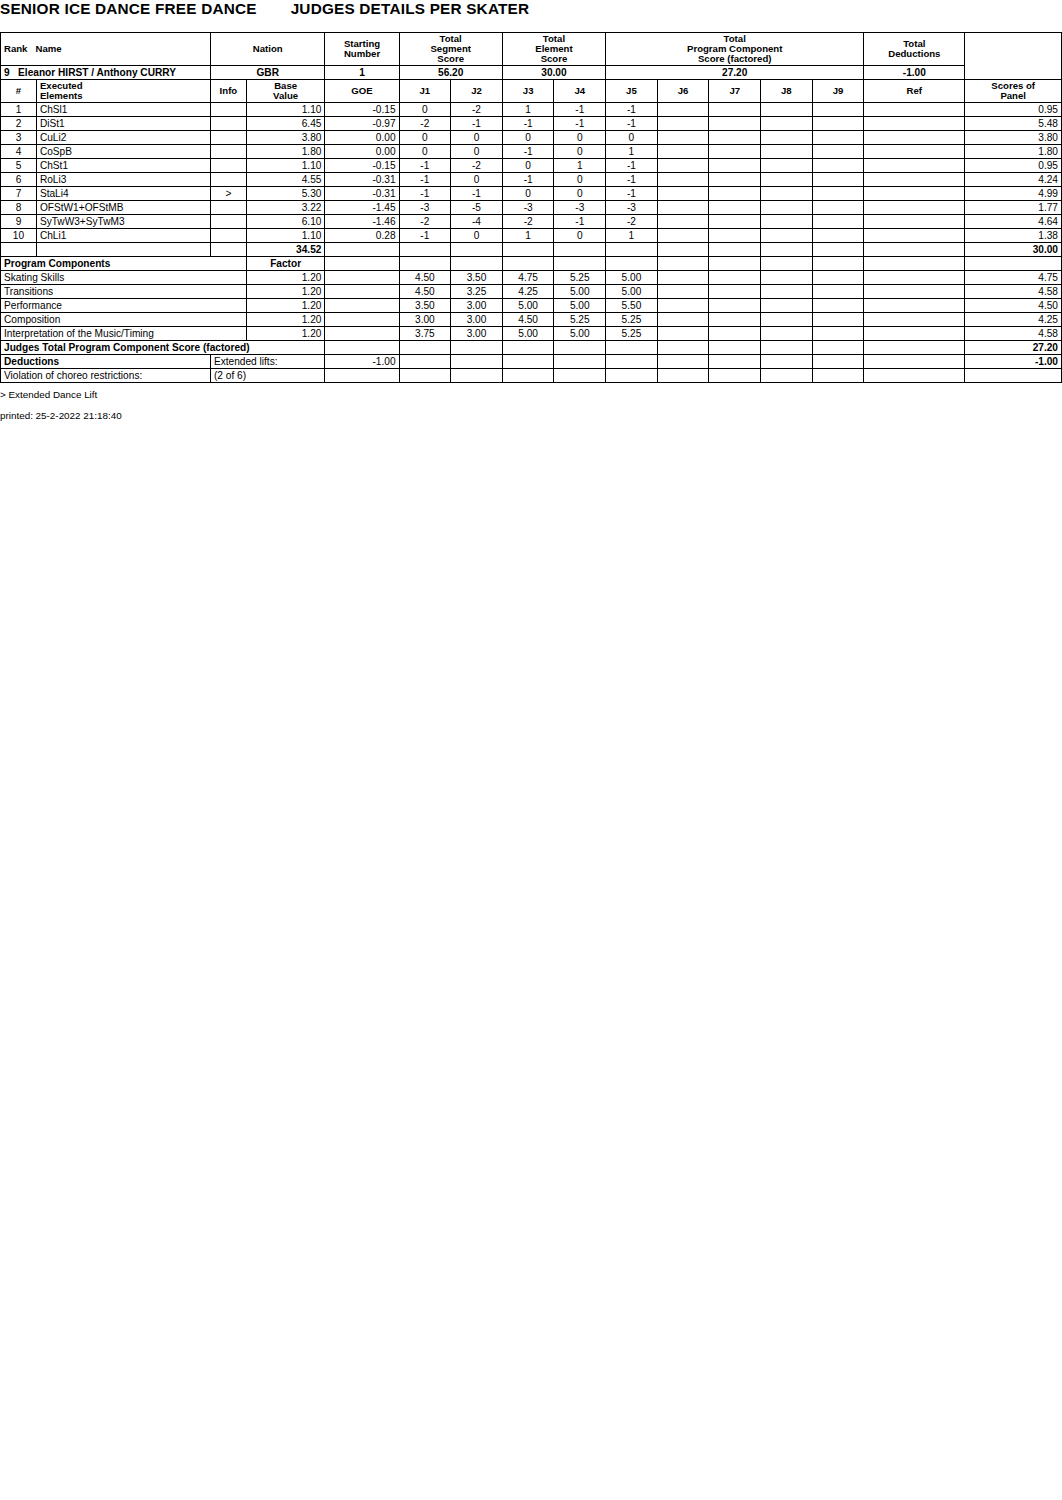SENIOR ICE DANCE FREE DANCE JUDGES DETAILS PER SKATER
| Rank Name | Nation | Starting Number | Total Segment Score | Total Element Score | Total Program Component Score (factored) | Total Deductions |
| --- | --- | --- | --- | --- | --- | --- |
| 9 Eleanor HIRST / Anthony CURRY | GBR | 1 | 56.20 | 30.00 | 27.20 | -1.00 |
| # | Executed Elements | Info | Base Value | GOE | J1 | J2 | J3 | J4 | J5 | J6 | J7 | J8 | J9 | Ref | Scores of Panel |
| 1 | ChSl1 | | 1.10 | -0.15 | 0 | -2 | 1 | -1 | -1 | | | | | | 0.95 |
| 2 | DiSt1 | | 6.45 | -0.97 | -2 | -1 | -1 | -1 | -1 | | | | | | 5.48 |
| 3 | CuLi2 | | 3.80 | 0.00 | 0 | 0 | 0 | 0 | 0 | | | | | | 3.80 |
| 4 | CoSpB | | 1.80 | 0.00 | 0 | 0 | -1 | 0 | 1 | | | | | | 1.80 |
| 5 | ChSt1 | | 1.10 | -0.15 | -1 | -2 | 0 | 1 | -1 | | | | | | 0.95 |
| 6 | RoLi3 | | 4.55 | -0.31 | -1 | 0 | -1 | 0 | -1 | | | | | | 4.24 |
| 7 | StaLi4 | > | 5.30 | -0.31 | -1 | -1 | 0 | 0 | -1 | | | | | | 4.99 |
| 8 | OFStW1+OFStMB | | 3.22 | -1.45 | -3 | -5 | -3 | -3 | -3 | | | | | | 1.77 |
| 9 | SyTwW3+SyTwM3 | | 6.10 | -1.46 | -2 | -4 | -2 | -1 | -2 | | | | | | 4.64 |
| 10 | ChLi1 | | 1.10 | 0.28 | -1 | 0 | 1 | 0 | 1 | | | | | | 1.38 |
| | | | 34.52 | | | | | | | | | | | | 30.00 |
| Program Components | Factor | | | | | | | | | | | | |
| Skating Skills | 1.20 | | 4.50 | 3.50 | 4.75 | 5.25 | 5.00 | | | | | | 4.75 |
| Transitions | 1.20 | | 4.50 | 3.25 | 4.25 | 5.00 | 5.00 | | | | | | 4.58 |
| Performance | 1.20 | | 3.50 | 3.00 | 5.00 | 5.00 | 5.50 | | | | | | 4.50 |
| Composition | 1.20 | | 3.00 | 3.00 | 4.50 | 5.25 | 5.25 | | | | | | 4.25 |
| Interpretation of the Music/Timing | 1.20 | | 3.75 | 3.00 | 5.00 | 5.00 | 5.25 | | | | | | 4.58 |
| Judges Total Program Component Score (factored) | | | | | | | | | | | | 27.20 |
| Deductions | Extended lifts: | -1.00 | | | | | | | | | | | -1.00 |
| Violation of choreo restrictions: | (2 of 6) | | | | | | | | | | | | |
> Extended Dance Lift
printed: 25-2-2022 21:18:40